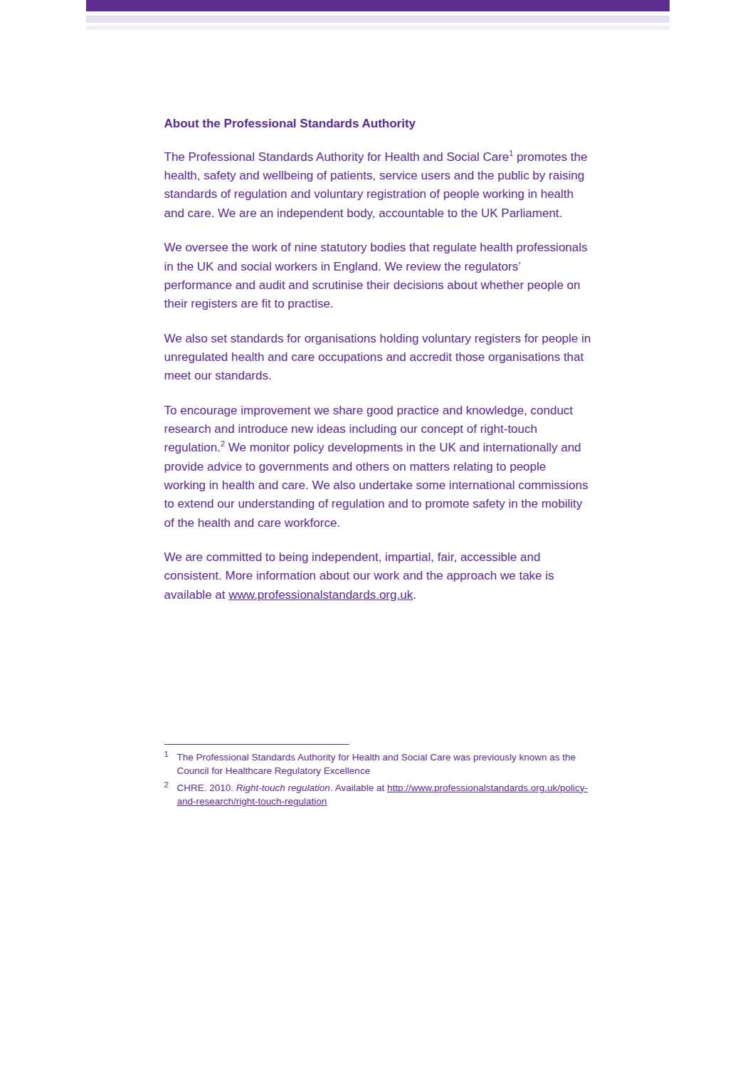About the Professional Standards Authority
The Professional Standards Authority for Health and Social Care1 promotes the health, safety and wellbeing of patients, service users and the public by raising standards of regulation and voluntary registration of people working in health and care. We are an independent body, accountable to the UK Parliament.
We oversee the work of nine statutory bodies that regulate health professionals in the UK and social workers in England. We review the regulators’ performance and audit and scrutinise their decisions about whether people on their registers are fit to practise.
We also set standards for organisations holding voluntary registers for people in unregulated health and care occupations and accredit those organisations that meet our standards.
To encourage improvement we share good practice and knowledge, conduct research and introduce new ideas including our concept of right-touch regulation.2 We monitor policy developments in the UK and internationally and provide advice to governments and others on matters relating to people working in health and care. We also undertake some international commissions to extend our understanding of regulation and to promote safety in the mobility of the health and care workforce.
We are committed to being independent, impartial, fair, accessible and consistent. More information about our work and the approach we take is available at www.professionalstandards.org.uk.
1
The Professional Standards Authority for Health and Social Care was previously known as the Council for Healthcare Regulatory Excellence
2
CHRE. 2010. Right-touch regulation. Available at http://www.professionalstandards.org.uk/policy-and-research/right-touch-regulation